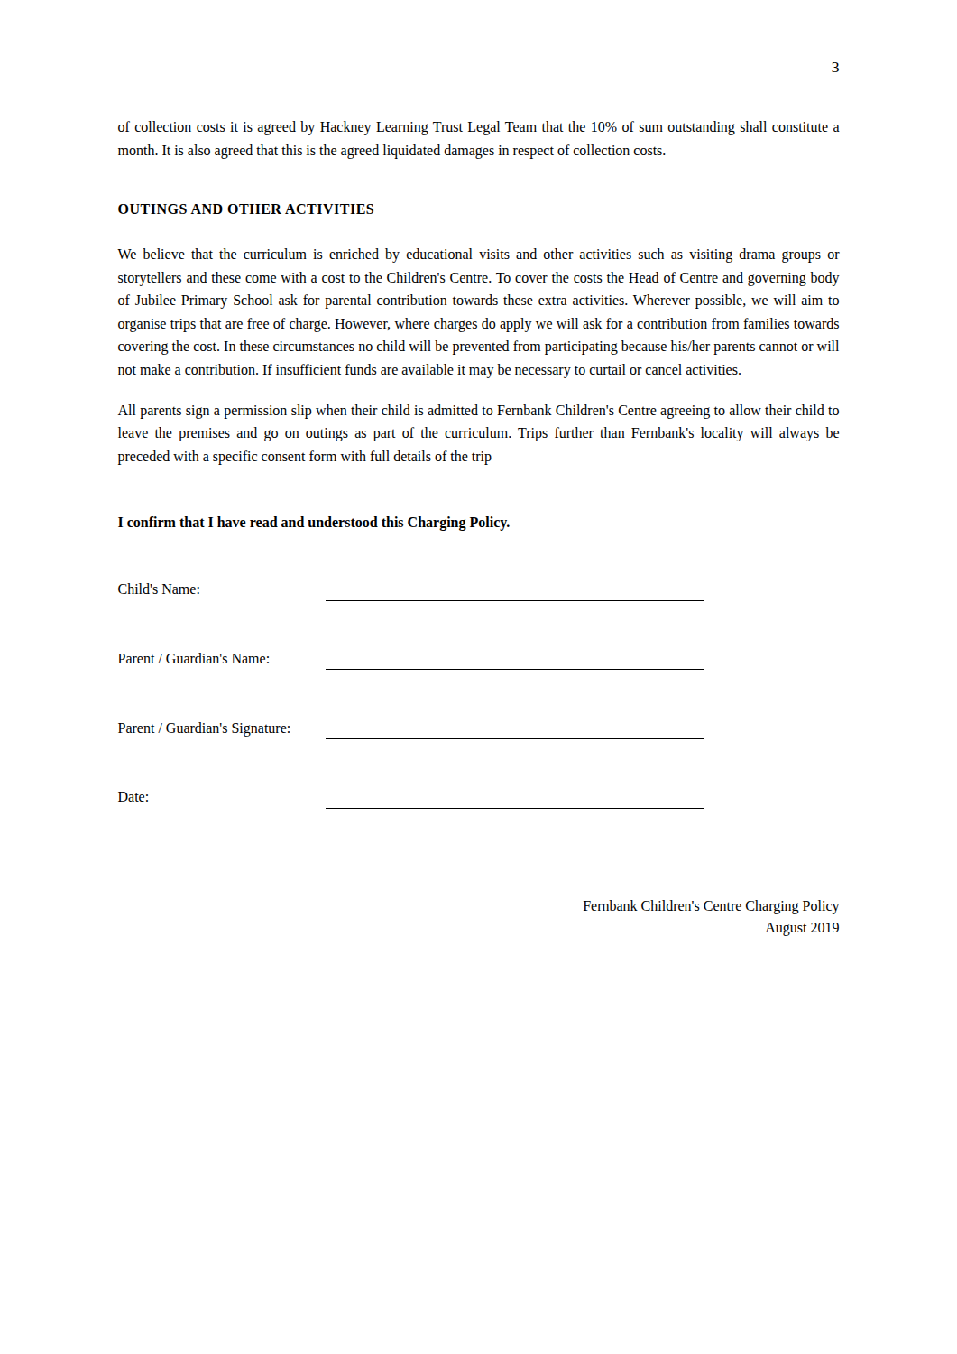3
of collection costs it is agreed by Hackney Learning Trust Legal Team that the 10% of sum outstanding shall constitute a month. It is also agreed that this is the agreed liquidated damages in respect of collection costs.
OUTINGS AND OTHER ACTIVITIES
We believe that the curriculum is enriched by educational visits and other activities such as visiting drama groups or storytellers and these come with a cost to the Children's Centre. To cover the costs the Head of Centre and governing body of Jubilee Primary School ask for parental contribution towards these extra activities. Wherever possible, we will aim to organise trips that are free of charge. However, where charges do apply we will ask for a contribution from families towards covering the cost. In these circumstances no child will be prevented from participating because his/her parents cannot or will not make a contribution. If insufficient funds are available it may be necessary to curtail or cancel activities.
All parents sign a permission slip when their child is admitted to Fernbank Children's Centre agreeing to allow their child to leave the premises and go on outings as part of the curriculum. Trips further than Fernbank's locality will always be preceded with a specific consent form with full details of the trip
I confirm that I have read and understood this Charging Policy.
Child's Name:
Parent / Guardian's Name:
Parent / Guardian's Signature:
Date:
Fernbank Children's Centre Charging Policy
August 2019